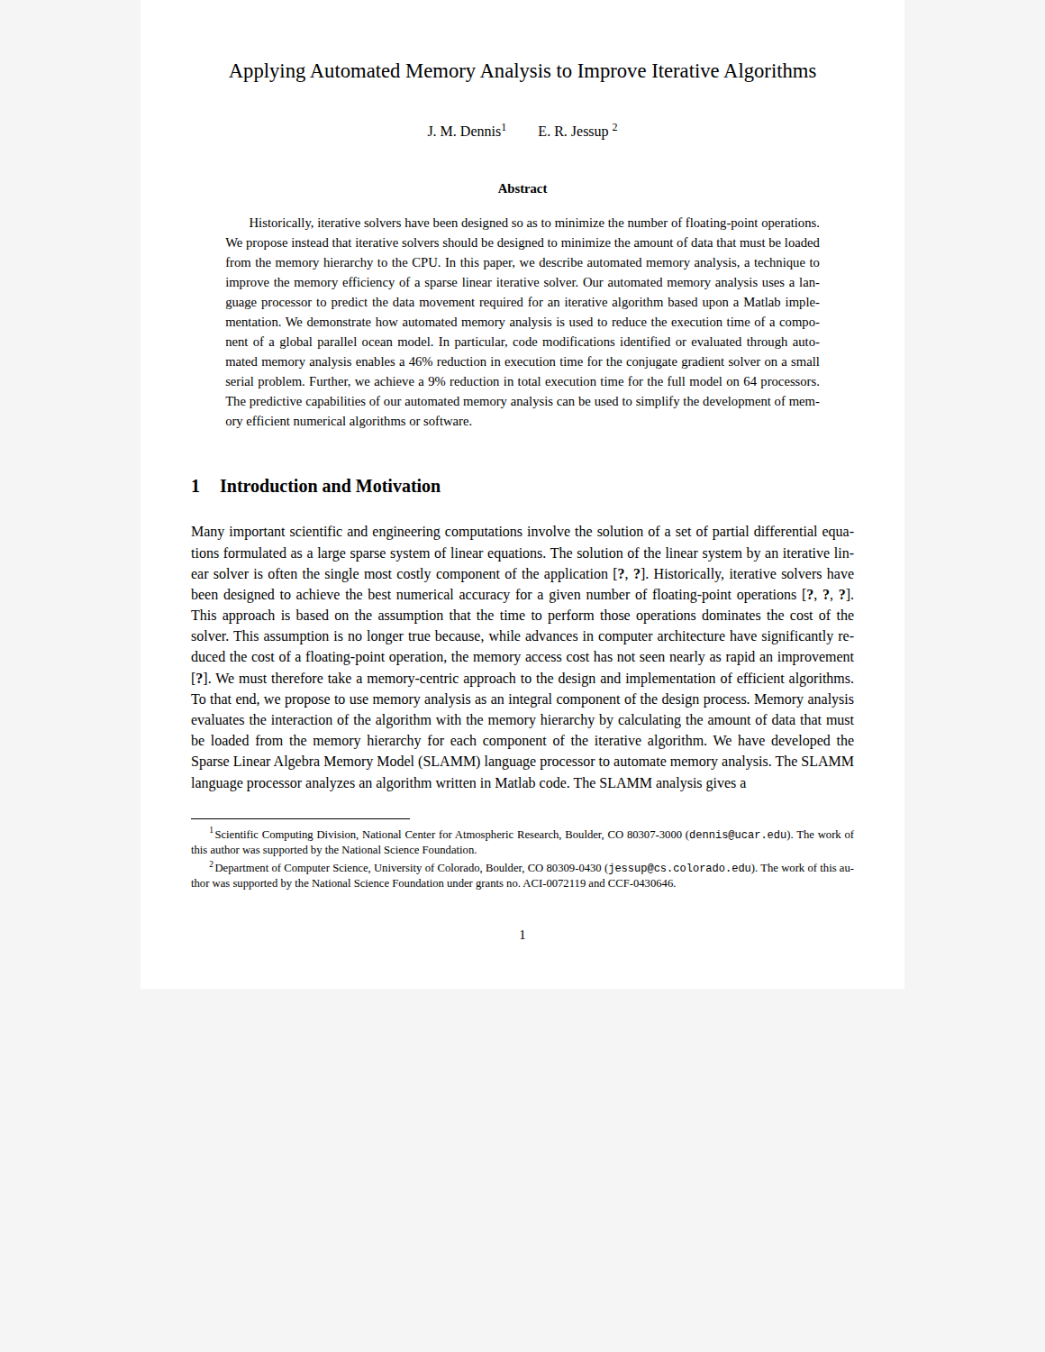Applying Automated Memory Analysis to Improve Iterative Algorithms
J. M. Dennis1 E. R. Jessup 2
Abstract
Historically, iterative solvers have been designed so as to minimize the number of floating-point operations. We propose instead that iterative solvers should be designed to minimize the amount of data that must be loaded from the memory hierarchy to the CPU. In this paper, we describe automated memory analysis, a technique to improve the memory efficiency of a sparse linear iterative solver. Our automated memory analysis uses a language processor to predict the data movement required for an iterative algorithm based upon a Matlab implementation. We demonstrate how automated memory analysis is used to reduce the execution time of a component of a global parallel ocean model. In particular, code modifications identified or evaluated through automated memory analysis enables a 46% reduction in execution time for the conjugate gradient solver on a small serial problem. Further, we achieve a 9% reduction in total execution time for the full model on 64 processors. The predictive capabilities of our automated memory analysis can be used to simplify the development of memory efficient numerical algorithms or software.
1 Introduction and Motivation
Many important scientific and engineering computations involve the solution of a set of partial differential equations formulated as a large sparse system of linear equations. The solution of the linear system by an iterative linear solver is often the single most costly component of the application [?, ?]. Historically, iterative solvers have been designed to achieve the best numerical accuracy for a given number of floating-point operations [?, ?, ?]. This approach is based on the assumption that the time to perform those operations dominates the cost of the solver. This assumption is no longer true because, while advances in computer architecture have significantly reduced the cost of a floating-point operation, the memory access cost has not seen nearly as rapid an improvement [?]. We must therefore take a memory-centric approach to the design and implementation of efficient algorithms. To that end, we propose to use memory analysis as an integral component of the design process. Memory analysis evaluates the interaction of the algorithm with the memory hierarchy by calculating the amount of data that must be loaded from the memory hierarchy for each component of the iterative algorithm. We have developed the Sparse Linear Algebra Memory Model (SLAMM) language processor to automate memory analysis. The SLAMM language processor analyzes an algorithm written in Matlab code. The SLAMM analysis gives a
1Scientific Computing Division, National Center for Atmospheric Research, Boulder, CO 80307-3000 (dennis@ucar.edu). The work of this author was supported by the National Science Foundation.
2Department of Computer Science, University of Colorado, Boulder, CO 80309-0430 (jessup@cs.colorado.edu). The work of this author was supported by the National Science Foundation under grants no. ACI-0072119 and CCF-0430646.
1